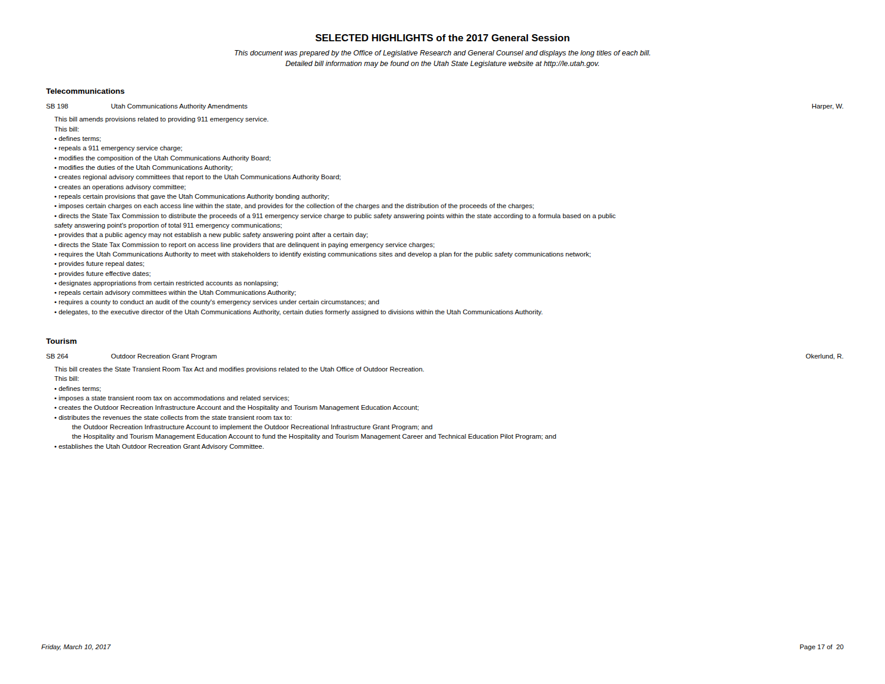SELECTED HIGHLIGHTS of the 2017 General Session
This document was prepared by the Office of Legislative Research and General Counsel and displays the long titles of each bill.
Detailed bill information may be found on the Utah State Legislature website at http://le.utah.gov.
Telecommunications
SB 198 Utah Communications Authority Amendments Harper, W.
This bill amends provisions related to providing 911 emergency service.
This bill:
• defines terms;
• repeals a 911 emergency service charge;
• modifies the composition of the Utah Communications Authority Board;
• modifies the duties of the Utah Communications Authority;
• creates regional advisory committees that report to the Utah Communications Authority Board;
• creates an operations advisory committee;
• repeals certain provisions that gave the Utah Communications Authority bonding authority;
• imposes certain charges on each access line within the state, and provides for the collection of the charges and the distribution of the proceeds of the charges;
• directs the State Tax Commission to distribute the proceeds of a 911 emergency service charge to public safety answering points within the state according to a formula based on a public
safety answering point's proportion of total 911 emergency communications;
• provides that a public agency may not establish a new public safety answering point after a certain day;
• directs the State Tax Commission to report on access line providers that are delinquent in paying emergency service charges;
• requires the Utah Communications Authority to meet with stakeholders to identify existing communications sites and develop a plan for the public safety communications network;
• provides future repeal dates;
• provides future effective dates;
• designates appropriations from certain restricted accounts as nonlapsing;
• repeals certain advisory committees within the Utah Communications Authority;
• requires a county to conduct an audit of the county's emergency services under certain circumstances; and
• delegates, to the executive director of the Utah Communications Authority, certain duties formerly assigned to divisions within the Utah Communications Authority.
Tourism
SB 264 Outdoor Recreation Grant Program Okerlund, R.
This bill creates the State Transient Room Tax Act and modifies provisions related to the Utah Office of Outdoor Recreation.
This bill:
• defines terms;
• imposes a state transient room tax on accommodations and related services;
• creates the Outdoor Recreation Infrastructure Account and the Hospitality and Tourism Management Education Account;
• distributes the revenues the state collects from the state transient room tax to:
the Outdoor Recreation Infrastructure Account to implement the Outdoor Recreational Infrastructure Grant Program; and
the Hospitality and Tourism Management Education Account to fund the Hospitality and Tourism Management Career and Technical Education Pilot Program; and
• establishes the Utah Outdoor Recreation Grant Advisory Committee.
Friday, March 10, 2017 Page 17 of 20